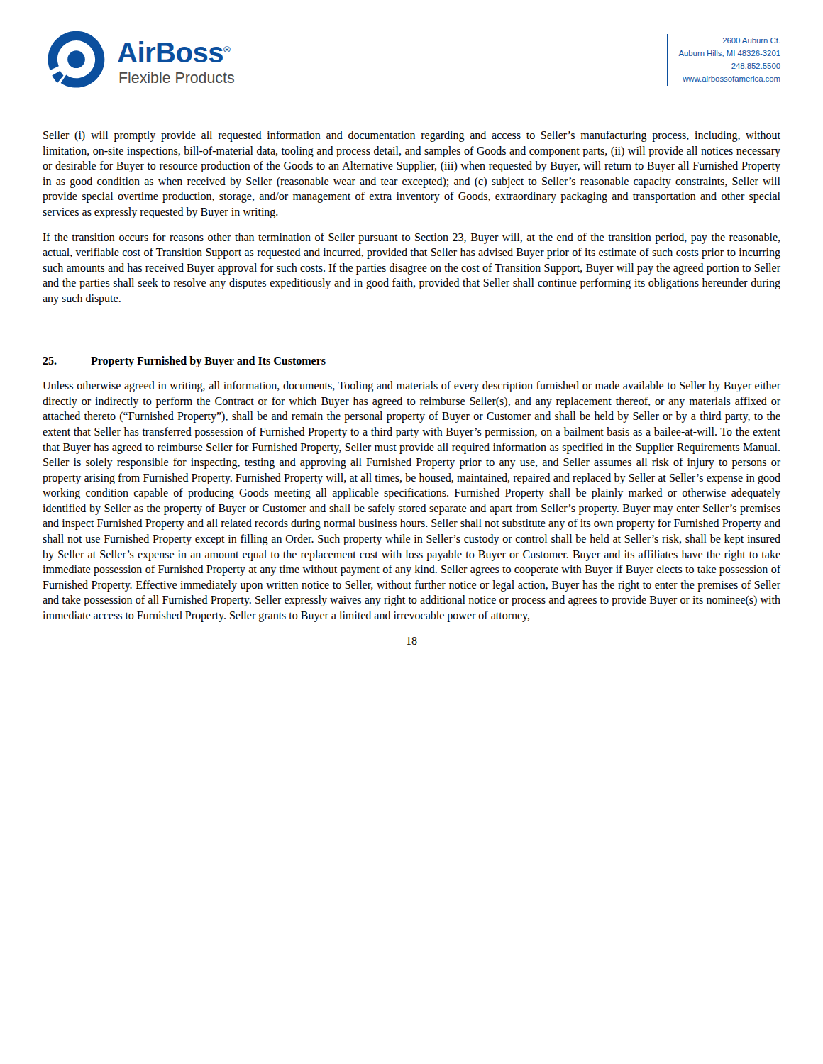AirBoss® Flexible Products
2600 Auburn Ct.
Auburn Hills, MI 48326-3201
248.852.5500
www.airbossofamerica.com
Seller (i) will promptly provide all requested information and documentation regarding and access to Seller’s manufacturing process, including, without limitation, on-site inspections, bill-of-material data, tooling and process detail, and samples of Goods and component parts, (ii) will provide all notices necessary or desirable for Buyer to resource production of the Goods to an Alternative Supplier, (iii) when requested by Buyer, will return to Buyer all Furnished Property in as good condition as when received by Seller (reasonable wear and tear excepted); and (c) subject to Seller’s reasonable capacity constraints, Seller will provide special overtime production, storage, and/or management of extra inventory of Goods, extraordinary packaging and transportation and other special services as expressly requested by Buyer in writing.
If the transition occurs for reasons other than termination of Seller pursuant to Section 23, Buyer will, at the end of the transition period, pay the reasonable, actual, verifiable cost of Transition Support as requested and incurred, provided that Seller has advised Buyer prior of its estimate of such costs prior to incurring such amounts and has received Buyer approval for such costs. If the parties disagree on the cost of Transition Support, Buyer will pay the agreed portion to Seller and the parties shall seek to resolve any disputes expeditiously and in good faith, provided that Seller shall continue performing its obligations hereunder during any such dispute.
25. Property Furnished by Buyer and Its Customers
Unless otherwise agreed in writing, all information, documents, Tooling and materials of every description furnished or made available to Seller by Buyer either directly or indirectly to perform the Contract or for which Buyer has agreed to reimburse Seller(s), and any replacement thereof, or any materials affixed or attached thereto (“Furnished Property”), shall be and remain the personal property of Buyer or Customer and shall be held by Seller or by a third party, to the extent that Seller has transferred possession of Furnished Property to a third party with Buyer’s permission, on a bailment basis as a bailee-at-will. To the extent that Buyer has agreed to reimburse Seller for Furnished Property, Seller must provide all required information as specified in the Supplier Requirements Manual. Seller is solely responsible for inspecting, testing and approving all Furnished Property prior to any use, and Seller assumes all risk of injury to persons or property arising from Furnished Property. Furnished Property will, at all times, be housed, maintained, repaired and replaced by Seller at Seller’s expense in good working condition capable of producing Goods meeting all applicable specifications. Furnished Property shall be plainly marked or otherwise adequately identified by Seller as the property of Buyer or Customer and shall be safely stored separate and apart from Seller’s property. Buyer may enter Seller’s premises and inspect Furnished Property and all related records during normal business hours. Seller shall not substitute any of its own property for Furnished Property and shall not use Furnished Property except in filling an Order. Such property while in Seller’s custody or control shall be held at Seller’s risk, shall be kept insured by Seller at Seller’s expense in an amount equal to the replacement cost with loss payable to Buyer or Customer. Buyer and its affiliates have the right to take immediate possession of Furnished Property at any time without payment of any kind. Seller agrees to cooperate with Buyer if Buyer elects to take possession of Furnished Property. Effective immediately upon written notice to Seller, without further notice or legal action, Buyer has the right to enter the premises of Seller and take possession of all Furnished Property. Seller expressly waives any right to additional notice or process and agrees to provide Buyer or its nominee(s) with immediate access to Furnished Property. Seller grants to Buyer a limited and irrevocable power of attorney,
18